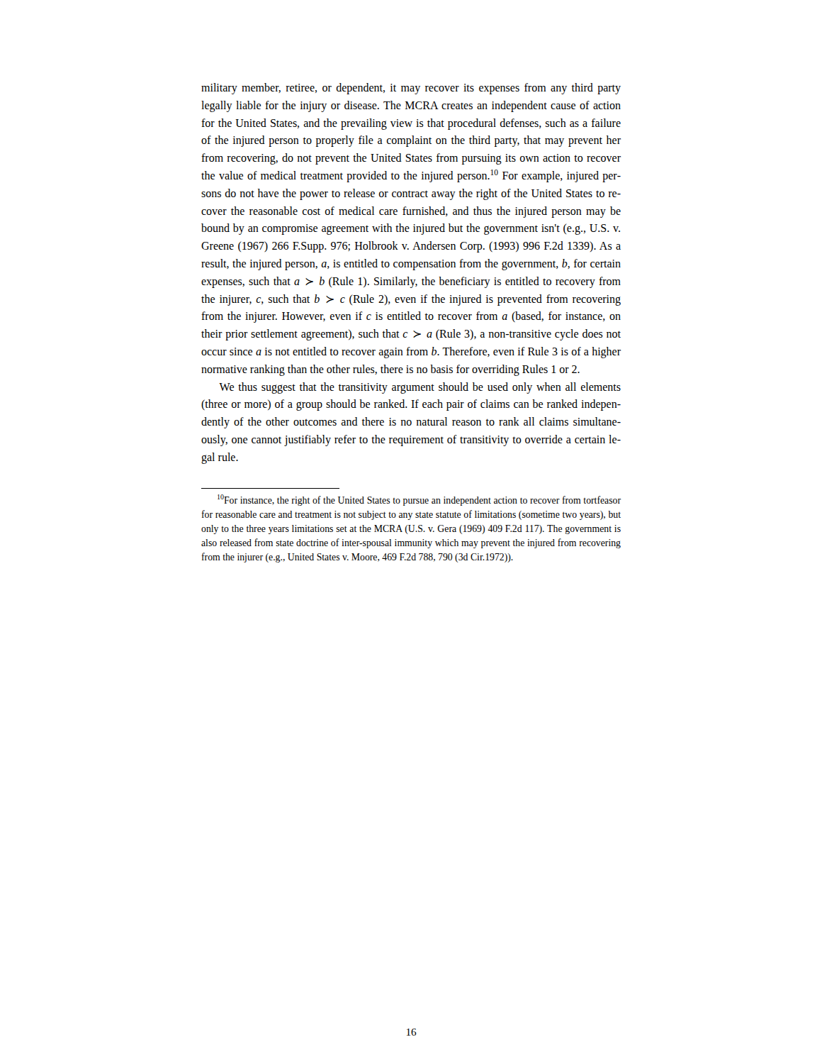military member, retiree, or dependent, it may recover its expenses from any third party legally liable for the injury or disease. The MCRA creates an independent cause of action for the United States, and the prevailing view is that procedural defenses, such as a failure of the injured person to properly file a complaint on the third party, that may prevent her from recovering, do not prevent the United States from pursuing its own action to recover the value of medical treatment provided to the injured person.10 For example, injured persons do not have the power to release or contract away the right of the United States to recover the reasonable cost of medical care furnished, and thus the injured person may be bound by an compromise agreement with the injured but the government isn't (e.g., U.S. v. Greene (1967) 266 F.Supp. 976; Holbrook v. Andersen Corp. (1993) 996 F.2d 1339). As a result, the injured person, a, is entitled to compensation from the government, b, for certain expenses, such that a ≻ b (Rule 1). Similarly, the beneficiary is entitled to recovery from the injurer, c, such that b ≻ c (Rule 2), even if the injured is prevented from recovering from the injurer. However, even if c is entitled to recover from a (based, for instance, on their prior settlement agreement), such that c ≻ a (Rule 3), a non-transitive cycle does not occur since a is not entitled to recover again from b. Therefore, even if Rule 3 is of a higher normative ranking than the other rules, there is no basis for overriding Rules 1 or 2.
We thus suggest that the transitivity argument should be used only when all elements (three or more) of a group should be ranked. If each pair of claims can be ranked independently of the other outcomes and there is no natural reason to rank all claims simultaneously, one cannot justifiably refer to the requirement of transitivity to override a certain legal rule.
10For instance, the right of the United States to pursue an independent action to recover from tortfeasor for reasonable care and treatment is not subject to any state statute of limitations (sometime two years), but only to the three years limitations set at the MCRA (U.S. v. Gera (1969) 409 F.2d 117). The government is also released from state doctrine of inter-spousal immunity which may prevent the injured from recovering from the injurer (e.g., United States v. Moore, 469 F.2d 788, 790 (3d Cir.1972)).
16